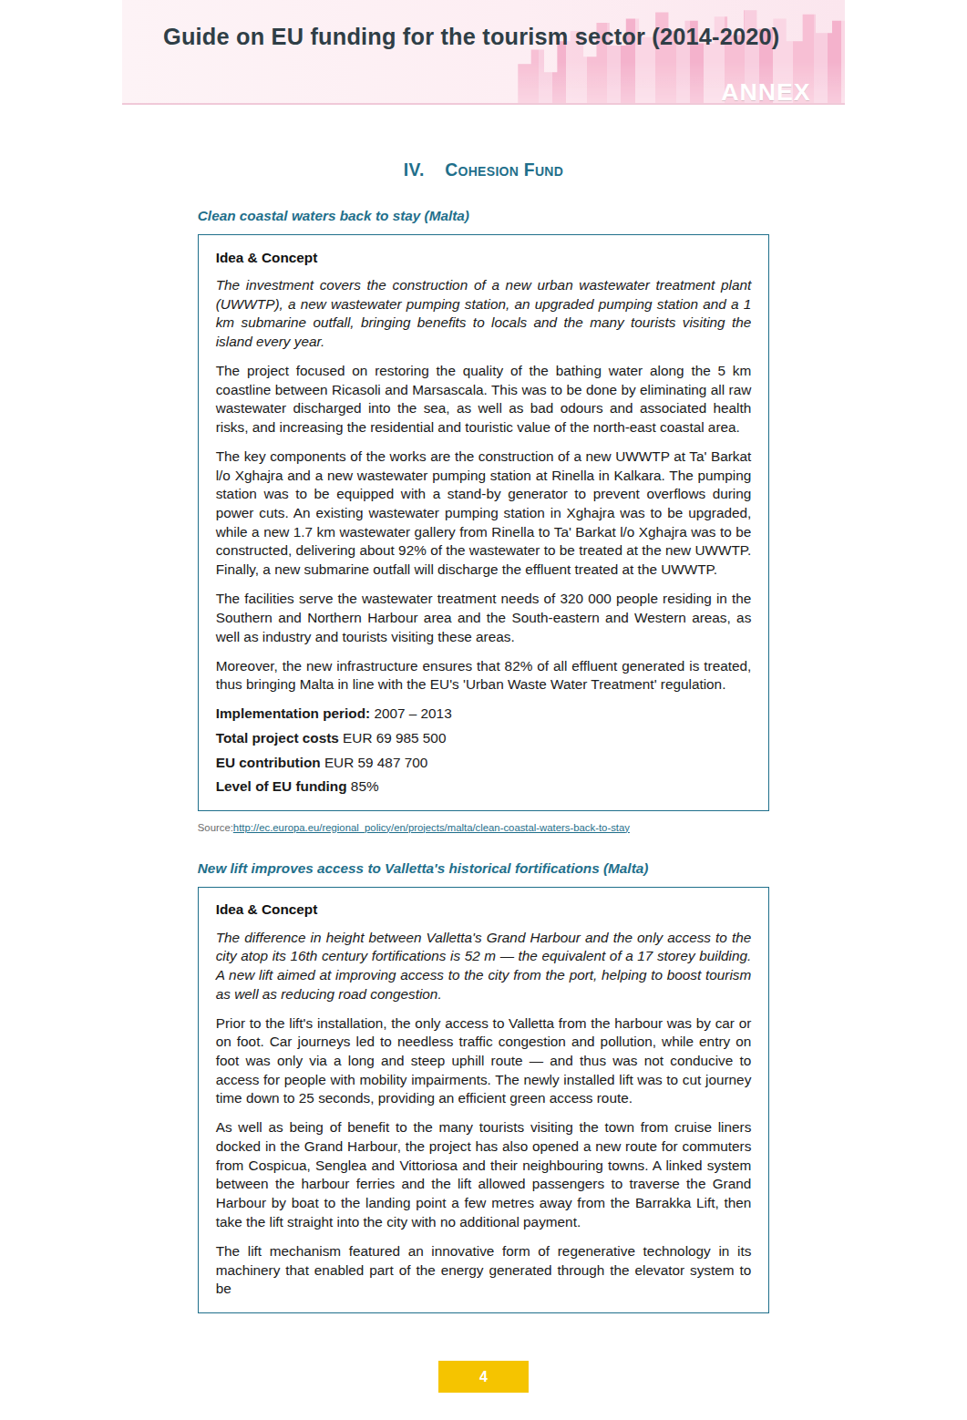Guide on EU funding for the tourism sector (2014-2020)
ANNEX
IV. Cohesion Fund
Clean coastal waters back to stay (Malta)
Idea & Concept
The investment covers the construction of a new urban wastewater treatment plant (UWWTP), a new wastewater pumping station, an upgraded pumping station and a 1 km submarine outfall, bringing benefits to locals and the many tourists visiting the island every year.
The project focused on restoring the quality of the bathing water along the 5 km coastline between Ricasoli and Marsascala. This was to be done by eliminating all raw wastewater discharged into the sea, as well as bad odours and associated health risks, and increasing the residential and touristic value of the north-east coastal area.
The key components of the works are the construction of a new UWWTP at Ta' Barkat l/o Xghajra and a new wastewater pumping station at Rinella in Kalkara. The pumping station was to be equipped with a stand-by generator to prevent overflows during power cuts. An existing wastewater pumping station in Xghajra was to be upgraded, while a new 1.7 km wastewater gallery from Rinella to Ta' Barkat l/o Xghajra was to be constructed, delivering about 92% of the wastewater to be treated at the new UWWTP. Finally, a new submarine outfall will discharge the effluent treated at the UWWTP.
The facilities serve the wastewater treatment needs of 320 000 people residing in the Southern and Northern Harbour area and the South-eastern and Western areas, as well as industry and tourists visiting these areas.
Moreover, the new infrastructure ensures that 82% of all effluent generated is treated, thus bringing Malta in line with the EU's 'Urban Waste Water Treatment' regulation.
Implementation period: 2007 – 2013
Total project costs EUR 69 985 500
EU contribution EUR 59 487 700
Level of EU funding 85%
Source:http://ec.europa.eu/regional_policy/en/projects/malta/clean-coastal-waters-back-to-stay
New lift improves access to Valletta's historical fortifications (Malta)
Idea & Concept
The difference in height between Valletta's Grand Harbour and the only access to the city atop its 16th century fortifications is 52 m — the equivalent of a 17 storey building. A new lift aimed at improving access to the city from the port, helping to boost tourism as well as reducing road congestion.
Prior to the lift's installation, the only access to Valletta from the harbour was by car or on foot. Car journeys led to needless traffic congestion and pollution, while entry on foot was only via a long and steep uphill route — and thus was not conducive to access for people with mobility impairments. The newly installed lift was to cut journey time down to 25 seconds, providing an efficient green access route.
As well as being of benefit to the many tourists visiting the town from cruise liners docked in the Grand Harbour, the project has also opened a new route for commuters from Cospicua, Senglea and Vittoriosa and their neighbouring towns. A linked system between the harbour ferries and the lift allowed passengers to traverse the Grand Harbour by boat to the landing point a few metres away from the Barrakka Lift, then take the lift straight into the city with no additional payment.
The lift mechanism featured an innovative form of regenerative technology in its machinery that enabled part of the energy generated through the elevator system to be
4